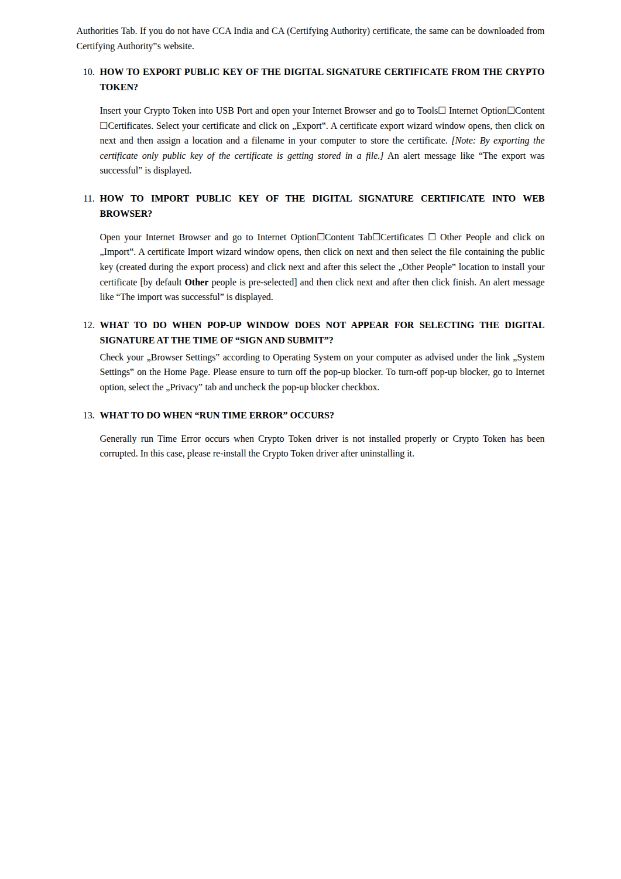Authorities Tab. If you do not have CCA India and CA (Certifying Authority) certificate, the same can be downloaded from Certifying Authority‟s website.
How to export public key of the digital signature certificate from the crypto token?
Insert your Crypto Token into USB Port and open your Internet Browser and go to Tools☐ Internet Option☐Content ☐Certificates. Select your certificate and click on „Export‟. A certificate export wizard window opens, then click on next and then assign a location and a filename in your computer to store the certificate. [Note: By exporting the certificate only public key of the certificate is getting stored in a file.] An alert message like “The export was successful” is displayed.
How to import public key of the digital signature certificate into web browser?
Open your Internet Browser and go to Internet Option☐Content Tab☐Certificates ☐ Other People and click on „Import‟. A certificate Import wizard window opens, then click on next and then select the file containing the public key (created during the export process) and click next and after this select the „Other People‟ location to install your certificate [by default Other people is pre-selected] and then click next and after then click finish. An alert message like “The import was successful” is displayed.
What to do when pop-up window does not appear for selecting the digital signature at the time of “sign and submit”?
Check your „Browser Settings‟ according to Operating System on your computer as advised under the link „System Settings‟ on the Home Page. Please ensure to turn off the pop-up blocker. To turn-off pop-up blocker, go to Internet option, select the „Privacy‟ tab and uncheck the pop-up blocker checkbox.
What to do when “run time error” occurs?
Generally run Time Error occurs when Crypto Token driver is not installed properly or Crypto Token has been corrupted. In this case, please re-install the Crypto Token driver after uninstalling it.